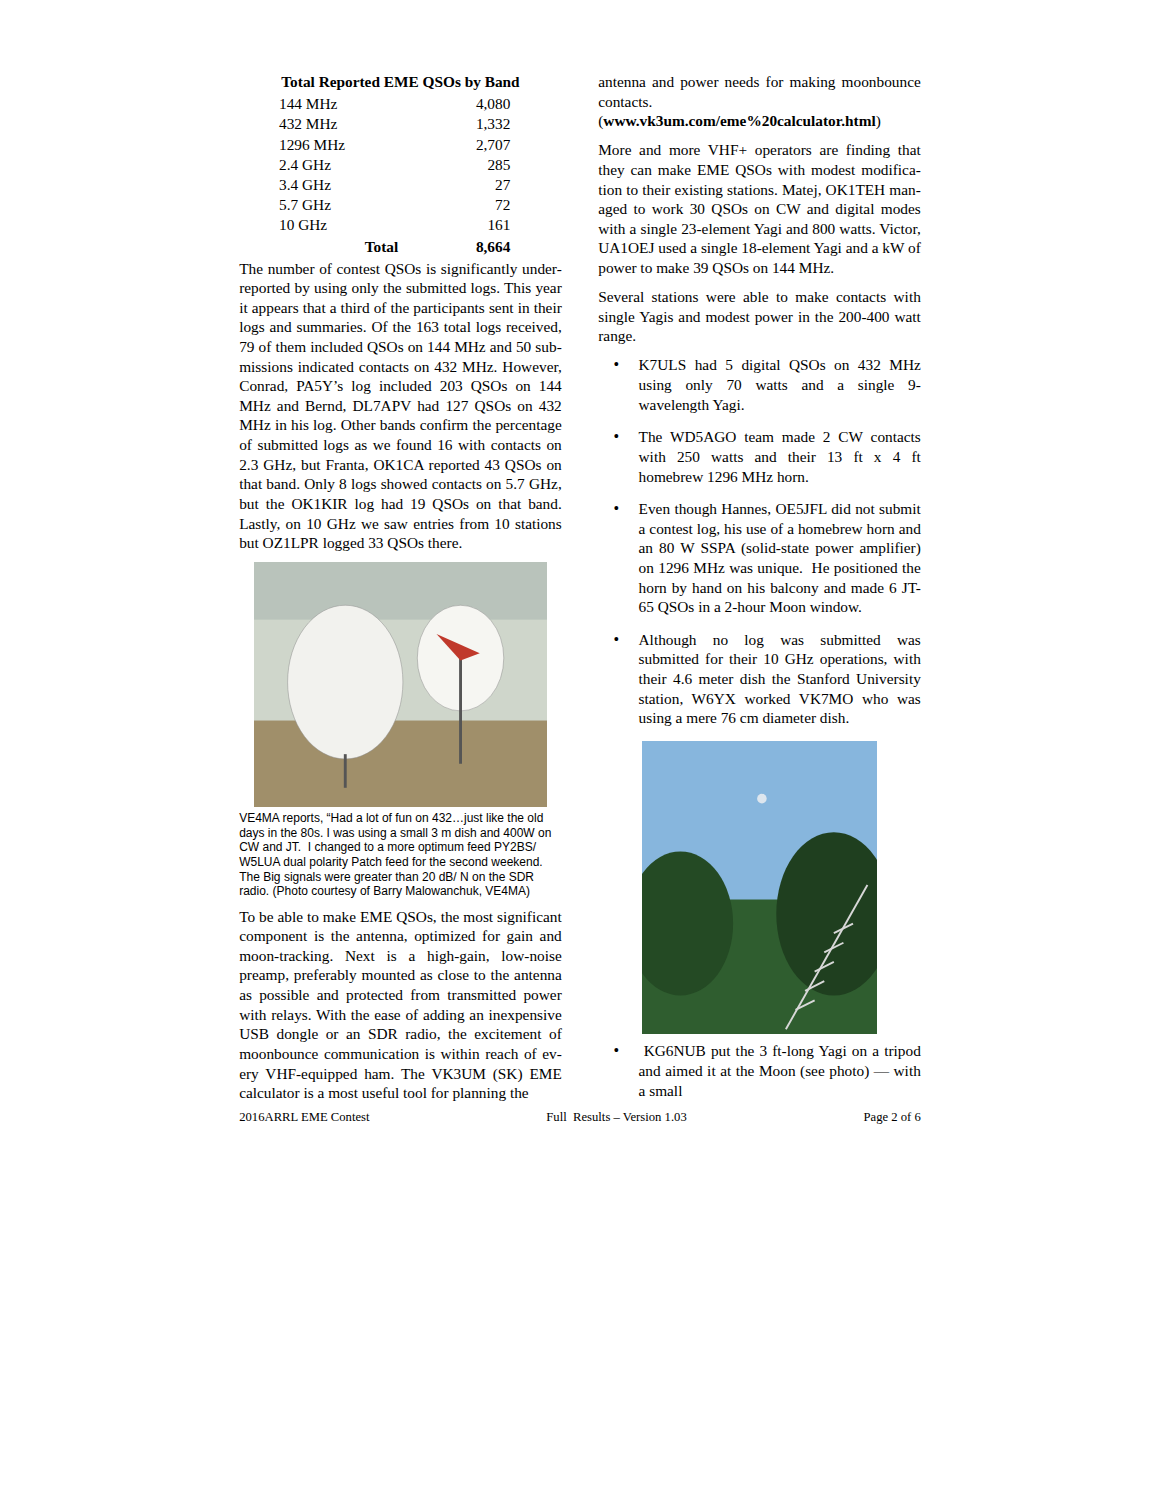Total Reported EME QSOs by Band
| 144 MHz | 4,080 |
| 432 MHz | 1,332 |
| 1296 MHz | 2,707 |
| 2.4 GHz | 285 |
| 3.4 GHz | 27 |
| 5.7 GHz | 72 |
| 10 GHz | 161 |
| Total | 8,664 |
The number of contest QSOs is significantly under-reported by using only the submitted logs. This year it appears that a third of the participants sent in their logs and summaries. Of the 163 total logs received, 79 of them included QSOs on 144 MHz and 50 submissions indicated contacts on 432 MHz. However, Conrad, PA5Y’s log included 203 QSOs on 144 MHz and Bernd, DL7APV had 127 QSOs on 432 MHz in his log. Other bands confirm the percentage of submitted logs as we found 16 with contacts on 2.3 GHz, but Franta, OK1CA reported 43 QSOs on that band. Only 8 logs showed contacts on 5.7 GHz, but the OK1KIR log had 19 QSOs on that band. Lastly, on 10 GHz we saw entries from 10 stations but OZ1LPR logged 33 QSOs there.
VE4MA reports, “Had a lot of fun on 432…just like the old days in the 80s. I was using a small 3 m dish and 400W on CW and JT. I changed to a more optimum feed PY2BS/ W5LUA dual polarity Patch feed for the second weekend. The Big signals were greater than 20 dB/ N on the SDR radio. (Photo courtesy of Barry Malowanchuk, VE4MA)
To be able to make EME QSOs, the most significant component is the antenna, optimized for gain and moon-tracking. Next is a high-gain, low-noise preamp, preferably mounted as close to the antenna as possible and protected from transmitted power with relays. With the ease of adding an inexpensive USB dongle or an SDR radio, the excitement of moonbounce communication is within reach of every VHF-equipped ham. The VK3UM (SK) EME calculator is a most useful tool for planning the
antenna and power needs for making moonbounce contacts. (www.vk3um.com/eme%20calculator.html)
More and more VHF+ operators are finding that they can make EME QSOs with modest modification to their existing stations. Matej, OK1TEH managed to work 30 QSOs on CW and digital modes with a single 23-element Yagi and 800 watts. Victor, UA1OEJ used a single 18-element Yagi and a kW of power to make 39 QSOs on 144 MHz.
Several stations were able to make contacts with single Yagis and modest power in the 200-400 watt range.
K7ULS had 5 digital QSOs on 432 MHz using only 70 watts and a single 9-wavelength Yagi.
The WD5AGO team made 2 CW contacts with 250 watts and their 13 ft x 4 ft homebrew 1296 MHz horn.
Even though Hannes, OE5JFL did not submit a contest log, his use of a homebrew horn and an 80 W SSPA (solid-state power amplifier) on 1296 MHz was unique. He positioned the horn by hand on his balcony and made 6 JT-65 QSOs in a 2-hour Moon window.
Although no log was submitted was submitted for their 10 GHz operations, with their 4.6 meter dish the Stanford University station, W6YX worked VK7MO who was using a mere 76 cm diameter dish.
KG6NUB put the 3 ft-long Yagi on a tripod and aimed it at the Moon (see photo) — with a small
2016ARRL EME Contest
Full Results – Version 1.03
Page 2 of 6